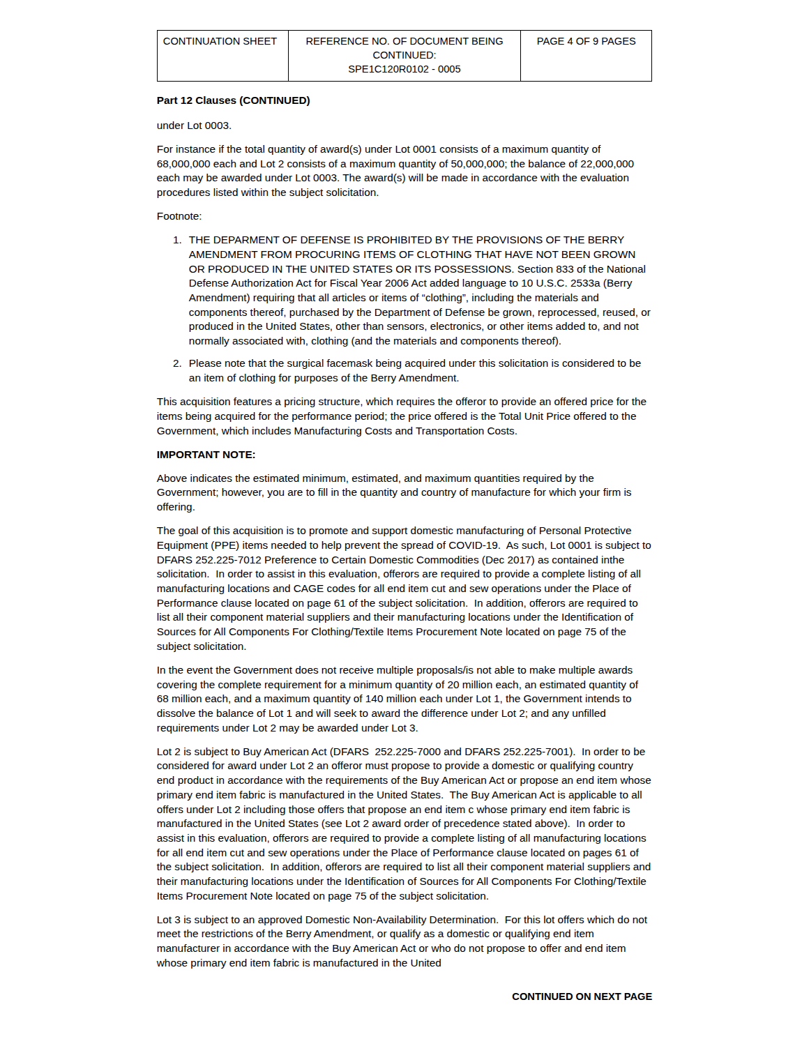| CONTINUATION SHEET | REFERENCE NO. OF DOCUMENT BEING CONTINUED: SPE1C120R0102 - 0005 | PAGE 4 OF 9 PAGES |
Part 12 Clauses (CONTINUED)
under Lot 0003.
For instance if the total quantity of award(s) under Lot 0001 consists of a maximum quantity of 68,000,000 each and Lot 2 consists of a maximum quantity of 50,000,000; the balance of 22,000,000 each may be awarded under Lot 0003. The award(s) will be made in accordance with the evaluation procedures listed within the subject solicitation.
Footnote:
THE DEPARMENT OF DEFENSE IS PROHIBITED BY THE PROVISIONS OF THE BERRY AMENDMENT FROM PROCURING ITEMS OF CLOTHING THAT HAVE NOT BEEN GROWN OR PRODUCED IN THE UNITED STATES OR ITS POSSESSIONS. Section 833 of the National Defense Authorization Act for Fiscal Year 2006 Act added language to 10 U.S.C. 2533a (Berry Amendment) requiring that all articles or items of “clothing”, including the materials and components thereof, purchased by the Department of Defense be grown, reprocessed, reused, or produced in the United States, other than sensors, electronics, or other items added to, and not normally associated with, clothing (and the materials and components thereof).
Please note that the surgical facemask being acquired under this solicitation is considered to be an item of clothing for purposes of the Berry Amendment.
This acquisition features a pricing structure, which requires the offeror to provide an offered price for the items being acquired for the performance period; the price offered is the Total Unit Price offered to the Government, which includes Manufacturing Costs and Transportation Costs.
IMPORTANT NOTE:
Above indicates the estimated minimum, estimated, and maximum quantities required by the Government; however, you are to fill in the quantity and country of manufacture for which your firm is offering.
The goal of this acquisition is to promote and support domestic manufacturing of Personal Protective Equipment (PPE) items needed to help prevent the spread of COVID-19. As such, Lot 0001 is subject to DFARS 252.225-7012 Preference to Certain Domestic Commodities (Dec 2017) as contained inthe solicitation. In order to assist in this evaluation, offerors are required to provide a complete listing of all manufacturing locations and CAGE codes for all end item cut and sew operations under the Place of Performance clause located on page 61 of the subject solicitation. In addition, offerors are required to list all their component material suppliers and their manufacturing locations under the Identification of Sources for All Components For Clothing/Textile Items Procurement Note located on page 75 of the subject solicitation.
In the event the Government does not receive multiple proposals/is not able to make multiple awards covering the complete requirement for a minimum quantity of 20 million each, an estimated quantity of 68 million each, and a maximum quantity of 140 million each under Lot 1, the Government intends to dissolve the balance of Lot 1 and will seek to award the difference under Lot 2; and any unfilled requirements under Lot 2 may be awarded under Lot 3.
Lot 2 is subject to Buy American Act (DFARS 252.225-7000 and DFARS 252.225-7001). In order to be considered for award under Lot 2 an offeror must propose to provide a domestic or qualifying country end product in accordance with the requirements of the Buy American Act or propose an end item whose primary end item fabric is manufactured in the United States. The Buy American Act is applicable to all offers under Lot 2 including those offers that propose an end item c whose primary end item fabric is manufactured in the United States (see Lot 2 award order of precedence stated above). In order to assist in this evaluation, offerors are required to provide a complete listing of all manufacturing locations for all end item cut and sew operations under the Place of Performance clause located on pages 61 of the subject solicitation. In addition, offerors are required to list all their component material suppliers and their manufacturing locations under the Identification of Sources for All Components For Clothing/Textile Items Procurement Note located on page 75 of the subject solicitation.
Lot 3 is subject to an approved Domestic Non-Availability Determination. For this lot offers which do not meet the restrictions of the Berry Amendment, or qualify as a domestic or qualifying end item manufacturer in accordance with the Buy American Act or who do not propose to offer and end item whose primary end item fabric is manufactured in the United
CONTINUED ON NEXT PAGE